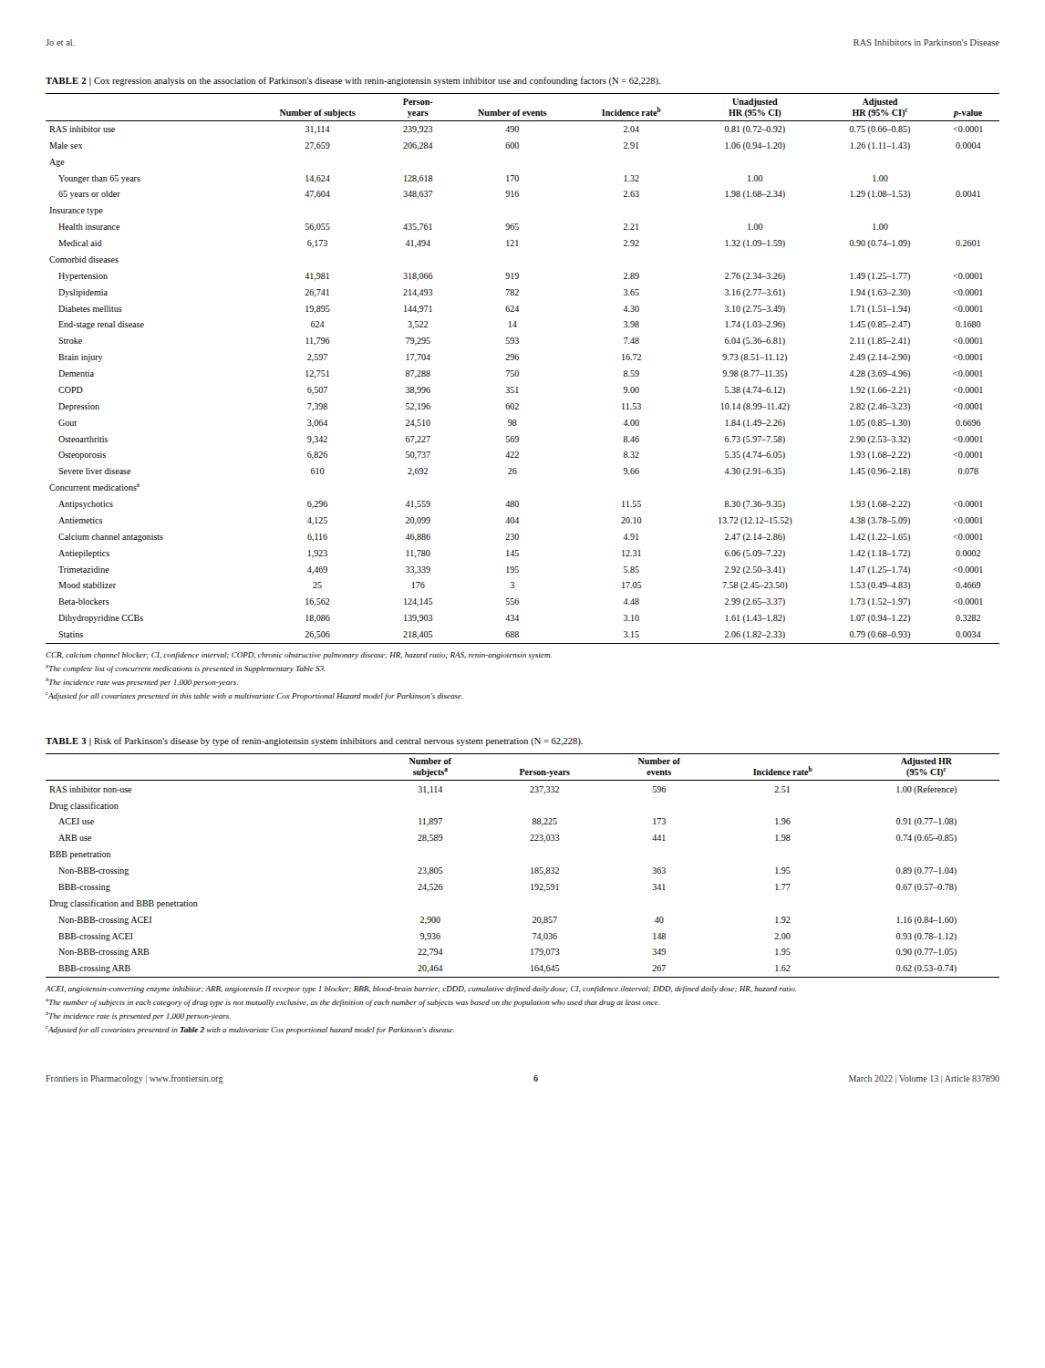Jo et al.
RAS Inhibitors in Parkinson's Disease
TABLE 2 | Cox regression analysis on the association of Parkinson's disease with renin-angiotensin system inhibitor use and confounding factors (N = 62,228).
| | Number of subjects | Person- years | Number of events | Incidence rate b | Unadjusted HR (95% CI) | Adjusted HR (95% CI) c | p -value |
| --- | --- | --- | --- | --- | --- | --- | --- |
| RAS inhibitor use | 31,114 | 239,923 | 490 | 2.04 | 0.81 (0.72–0.92) | 0.75 (0.66–0.85) | <0.0001 |
| Male sex | 27,659 | 206,284 | 600 | 2.91 | 1.06 (0.94–1.20) | 1.26 (1.11–1.43) | 0.0004 |
| Age | | | | | | | |
| Younger than 65 years | 14,624 | 128,618 | 170 | 1.32 | 1.00 | 1.00 | |
| 65 years or older | 47,604 | 348,637 | 916 | 2.63 | 1.98 (1.68–2.34) | 1.29 (1.08–1.53) | 0.0041 |
| Insurance type | | | | | | | |
| Health insurance | 56,055 | 435,761 | 965 | 2.21 | 1.00 | 1.00 | |
| Medical aid | 6,173 | 41,494 | 121 | 2.92 | 1.32 (1.09–1.59) | 0.90 (0.74–1.09) | 0.2601 |
| Comorbid diseases | | | | | | | |
| Hypertension | 41,981 | 318,066 | 919 | 2.89 | 2.76 (2.34–3.26) | 1.49 (1.25–1.77) | <0.0001 |
| Dyslipidemia | 26,741 | 214,493 | 782 | 3.65 | 3.16 (2.77–3.61) | 1.94 (1.63–2.30) | <0.0001 |
| Diabetes mellitus | 19,895 | 144,971 | 624 | 4.30 | 3.10 (2.75–3.49) | 1.71 (1.51–1.94) | <0.0001 |
| End-stage renal disease | 624 | 3,522 | 14 | 3.98 | 1.74 (1.03–2.96) | 1.45 (0.85–2.47) | 0.1680 |
| Stroke | 11,796 | 79,295 | 593 | 7.48 | 6.04 (5.36–6.81) | 2.11 (1.85–2.41) | <0.0001 |
| Brain injury | 2,597 | 17,704 | 296 | 16.72 | 9.73 (8.51–11.12) | 2.49 (2.14–2.90) | <0.0001 |
| Dementia | 12,751 | 87,288 | 750 | 8.59 | 9.98 (8.77–11.35) | 4.28 (3.69–4.96) | <0.0001 |
| COPD | 6,507 | 38,996 | 351 | 9.00 | 5.38 (4.74–6.12) | 1.92 (1.66–2.21) | <0.0001 |
| Depression | 7,398 | 52,196 | 602 | 11.53 | 10.14 (8.99–11.42) | 2.82 (2.46–3.23) | <0.0001 |
| Gout | 3,064 | 24,510 | 98 | 4.00 | 1.84 (1.49–2.26) | 1.05 (0.85–1.30) | 0.6696 |
| Osteoarthritis | 9,342 | 67,227 | 569 | 8.46 | 6.73 (5.97–7.58) | 2.90 (2.53–3.32) | <0.0001 |
| Osteoporosis | 6,826 | 50,737 | 422 | 8.32 | 5.35 (4.74–6.05) | 1.93 (1.68–2.22) | <0.0001 |
| Severe liver disease | 610 | 2,692 | 26 | 9.66 | 4.30 (2.91–6.35) | 1.45 (0.96–2.18) | 0.078 |
| Concurrent medications a | | | | | | | |
| Antipsychotics | 6,296 | 41,559 | 480 | 11.55 | 8.30 (7.36–9.35) | 1.93 (1.68–2.22) | <0.0001 |
| Antiemetics | 4,125 | 20,099 | 404 | 20.10 | 13.72 (12.12–15.52) | 4.38 (3.78–5.09) | <0.0001 |
| Calcium channel antagonists | 6,116 | 46,886 | 230 | 4.91 | 2.47 (2.14–2.86) | 1.42 (1.22–1.65) | <0.0001 |
| Antiepileptics | 1,923 | 11,780 | 145 | 12.31 | 6.06 (5.09–7.22) | 1.42 (1.18–1.72) | 0.0002 |
| Trimetazidine | 4,469 | 33,339 | 195 | 5.85 | 2.92 (2.50–3.41) | 1.47 (1.25–1.74) | <0.0001 |
| Mood stabilizer | 25 | 176 | 3 | 17.05 | 7.58 (2.45–23.50) | 1.53 (0.49–4.83) | 0.4669 |
| Beta-blockers | 16,562 | 124,145 | 556 | 4.48 | 2.99 (2.65–3.37) | 1.73 (1.52–1.97) | <0.0001 |
| Dihydropyridine CCBs | 18,086 | 139,903 | 434 | 3.10 | 1.61 (1.43–1.82) | 1.07 (0.94–1.22) | 0.3282 |
| Statins | 26,506 | 218,405 | 688 | 3.15 | 2.06 (1.82–2.33) | 0.79 (0.68–0.93) | 0.0034 |
CCB, calcium channel blocker; CI, confidence interval; COPD, chronic obstructive pulmonary disease; HR, hazard ratio; RAS, renin-angiotensin system.
aThe complete list of concurrent medications is presented in Supplementary Table S3.
bThe incidence rate was presented per 1,000 person-years.
cAdjusted for all covariates presented in this table with a multivariate Cox Proportional Hazard model for Parkinson's disease.
TABLE 3 | Risk of Parkinson's disease by type of renin-angiotensin system inhibitors and central nervous system penetration (N = 62,228).
| | Number of subjects a | Person-years | Number of events | Incidence rate b | Adjusted HR (95% CI) c |
| --- | --- | --- | --- | --- | --- |
| RAS inhibitor non-use | 31,114 | 237,332 | 596 | 2.51 | 1.00 (Reference) |
| Drug classification | | | | | |
| ACEI use | 11,897 | 88,225 | 173 | 1.96 | 0.91 (0.77–1.08) |
| ARB use | 28,589 | 223,033 | 441 | 1.98 | 0.74 (0.65–0.85) |
| BBB penetration | | | | | |
| Non-BBB-crossing | 23,805 | 185,832 | 363 | 1.95 | 0.89 (0.77–1.04) |
| BBB-crossing | 24,526 | 192,591 | 341 | 1.77 | 0.67 (0.57–0.78) |
| Drug classification and BBB penetration | | | | | |
| Non-BBB-crossing ACEI | 2,900 | 20,857 | 40 | 1.92 | 1.16 (0.84–1.60) |
| BBB-crossing ACEI | 9,936 | 74,036 | 148 | 2.00 | 0.93 (0.78–1.12) |
| Non-BBB-crossing ARB | 22,794 | 179,073 | 349 | 1.95 | 0.90 (0.77–1.05) |
| BBB-crossing ARB | 20,464 | 164,645 | 267 | 1.62 | 0.62 (0.53–0.74) |
ACEI, angiotensin-converting enzyme inhibitor; ARB, angiotensin II receptor type 1 blocker; BBB, blood-brain barrier; cDDD, cumulative defined daily dose; CI, confidence.ilnterval; DDD, defined daily dose; HR, hazard ratio.
aThe number of subjects in each category of drug type is not mutually exclusive, as the definition of each number of subjects was based on the population who used that drug at least once.
bThe incidence rate is presented per 1,000 person-years.
cAdjusted for all covariates presented in Table 2 with a multivariate Cox proportional hazard model for Parkinson's disease.
Frontiers in Pharmacology | www.frontiersin.org
6
March 2022 | Volume 13 | Article 837890